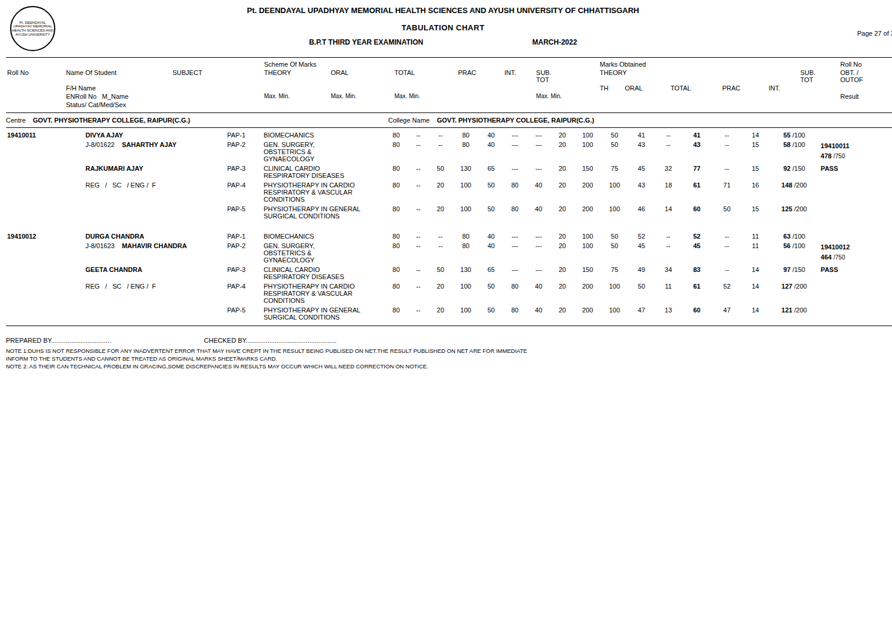Pt. DEENDAYAL UPADHYAY MEMORIAL HEALTH SCIENCES AND AYUSH UNIVERSITY
Pt. DEENDAYAL UPADHYAY MEMORIAL HEALTH SCIENCES AND AYUSH UNIVERSITY OF CHHATTISGARH
TABULATION CHART
B.P.T THIRD YEAR EXAMINATION MARCH-2022
Page 27 of 36
| | | | Scheme Of Marks | Marks Obtained | Roll No |
| Roll No | Name Of Student | SUBJECT | THEORY | ORAL | TOTAL | PRAC | INT. | SUB. TOT | THEORY | | SUB. TOT | OBT. / OUTOF |
| | F/H Name | | | | | | | | TH | ORAL | TOTAL | PRAC | INT. | | |
| | ENRoll No M_Name | | Max. Min. | Max. Min. | Max. Min. | | | Max. Min. | | | | Result |
| | Status/ Cat/Med/Sex | |
Centre GOVT. PHYSIOTHERAPY COLLEGE, RAIPUR(C.G.) College Name GOVT. PHYSIOTHERAPY COLLEGE, RAIPUR(C.G.)
| 19410011 | DIVYA AJAY | PAP-1 | BIOMECHANICS | 80 | -- | -- | 80 | 40 | --- | --- | 20 | 100 | 50 | 41 | -- | 41 | -- | 14 | 55 /100 | |
| | J-8/01622 SAHARTHY AJAY | PAP-2 | GEN. SURGERY, OBSTETRICS & GYNAECOLOGY | 80 | -- | -- | 80 | 40 | --- | --- | 20 | 100 | 50 | 43 | -- | 43 | -- | 15 | 58 /100 | 19410011 478 /750 |
| | RAJKUMARI AJAY | PAP-3 | CLINICAL CARDIO RESPIRATORY DISEASES | 80 | -- | 50 | 130 | 65 | --- | --- | 20 | 150 | 75 | 45 | 32 | 77 | -- | 15 | 92 /150 | PASS |
| | REG / SC / ENG / F | PAP-4 | PHYSIOTHERAPY IN CARDIO RESPIRATORY & VASCULAR CONDITIONS | 80 | -- | 20 | 100 | 50 | 80 | 40 | 20 | 200 | 100 | 43 | 18 | 61 | 71 | 16 | 148 /200 | |
| | | PAP-5 | PHYSIOTHERAPY IN GENERAL SURGICAL CONDITIONS | 80 | -- | 20 | 100 | 50 | 80 | 40 | 20 | 200 | 100 | 46 | 14 | 60 | 50 | 15 | 125 /200 | |
| 19410012 | DURGA CHANDRA | PAP-1 | BIOMECHANICS | 80 | -- | -- | 80 | 40 | --- | --- | 20 | 100 | 50 | 52 | -- | 52 | -- | 11 | 63 /100 | |
| | J-8/01623 MAHAVIR CHANDRA | PAP-2 | GEN. SURGERY, OBSTETRICS & GYNAECOLOGY | 80 | -- | -- | 80 | 40 | --- | --- | 20 | 100 | 50 | 45 | -- | 45 | -- | 11 | 56 /100 | 19410012 464 /750 |
| | GEETA CHANDRA | PAP-3 | CLINICAL CARDIO RESPIRATORY DISEASES | 80 | -- | 50 | 130 | 65 | --- | --- | 20 | 150 | 75 | 49 | 34 | 83 | -- | 14 | 97 /150 | PASS |
| | REG / SC / ENG / F | PAP-4 | PHYSIOTHERAPY IN CARDIO RESPIRATORY & VASCULAR CONDITIONS | 80 | -- | 20 | 100 | 50 | 80 | 40 | 20 | 200 | 100 | 50 | 11 | 61 | 52 | 14 | 127 /200 | |
| | | PAP-5 | PHYSIOTHERAPY IN GENERAL SURGICAL CONDITIONS | 80 | -- | 20 | 100 | 50 | 80 | 40 | 20 | 200 | 100 | 47 | 13 | 60 | 47 | 14 | 121 /200 | |
PREPARED BY................................. CHECKED BY..................................................
NOTE 1:DUHS IS NOT RESPONSIBLE FOR ANY INADVERTENT ERROR THAT MAY HAVE CREPT IN THE RESULT BEING PUBLISED ON NET.THE RESULT PUBLISHED ON NET ARE FOR IMMEDIATE
INFORM TO THE STUDENTS AND CANNOT BE TREATED AS ORIGINAL MARKS SHEET/MARKS CARD.
NOTE 2: AS THEIR CAN TECHNICAL PROBLEM IN GRACING,SOME DISCREPANCIES IN RESULTS MAY OCCUR WHICH WILL NEED CORRECTION ON NOTICE.